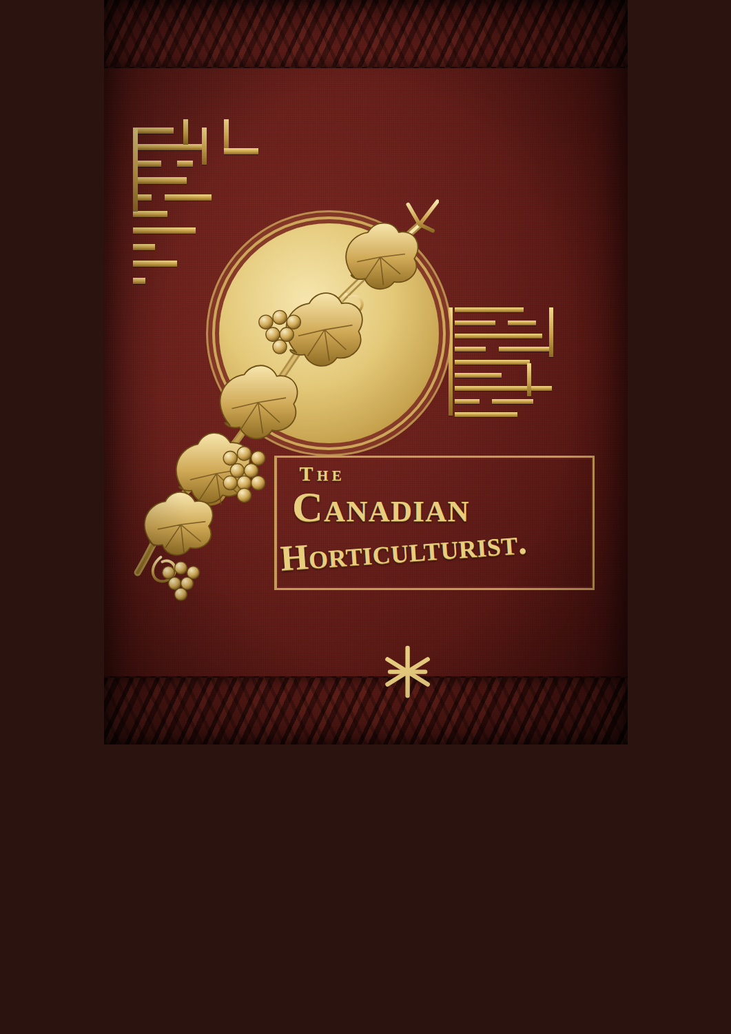The
Canadian Horticulturist.